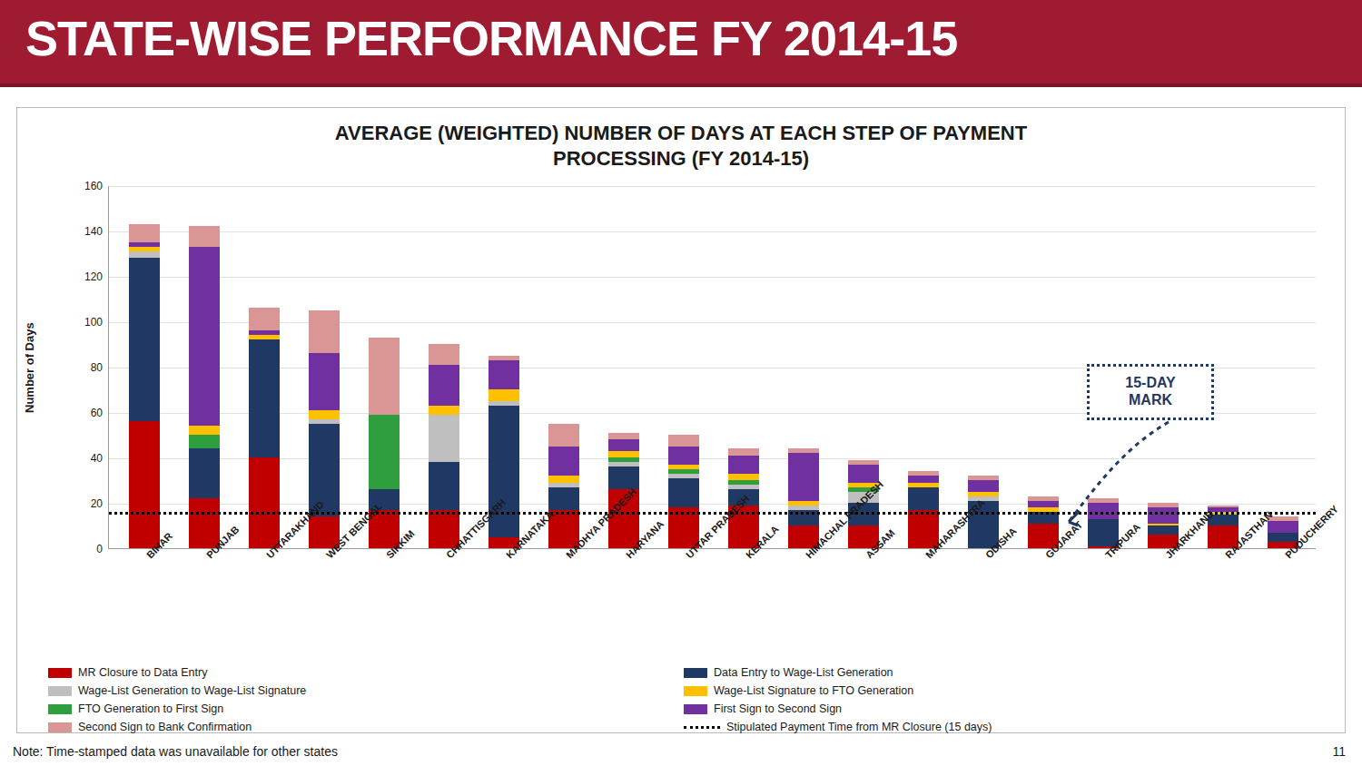STATE-WISE PERFORMANCE FY 2014-15
AVERAGE (WEIGHTED) NUMBER OF DAYS AT EACH STEP OF PAYMENT
PROCESSING (FY 2014-15)
Number of Days
160 140 120 100 80 60 40 20 0
BIHAR PUNJAB UTTARAKHAND WEST BENGAL SIKKIM CHHATTISGARH KARNATAKA MADHYA PRADESH HARYANA UTTAR PRADESH KERALA HIMACHAL PRADESH ASSAM MAHARASHTRA ODISHA GUJARAT TRIPURA JHARKHAND RAJASTHAN PUDUCHERRY
15-DAY
MARK
| MR Closure to Data Entry | Data Entry to Wage-List Generation |
| Wage-List Generation to Wage-List Signature | Wage-List Signature to FTO Generation |
| FTO Generation to First Sign | First Sign to Second Sign |
| Second Sign to Bank Confirmation | Stipulated Payment Time from MR Closure (15 days) |
Note: Time-stamped data was unavailable for other states
11